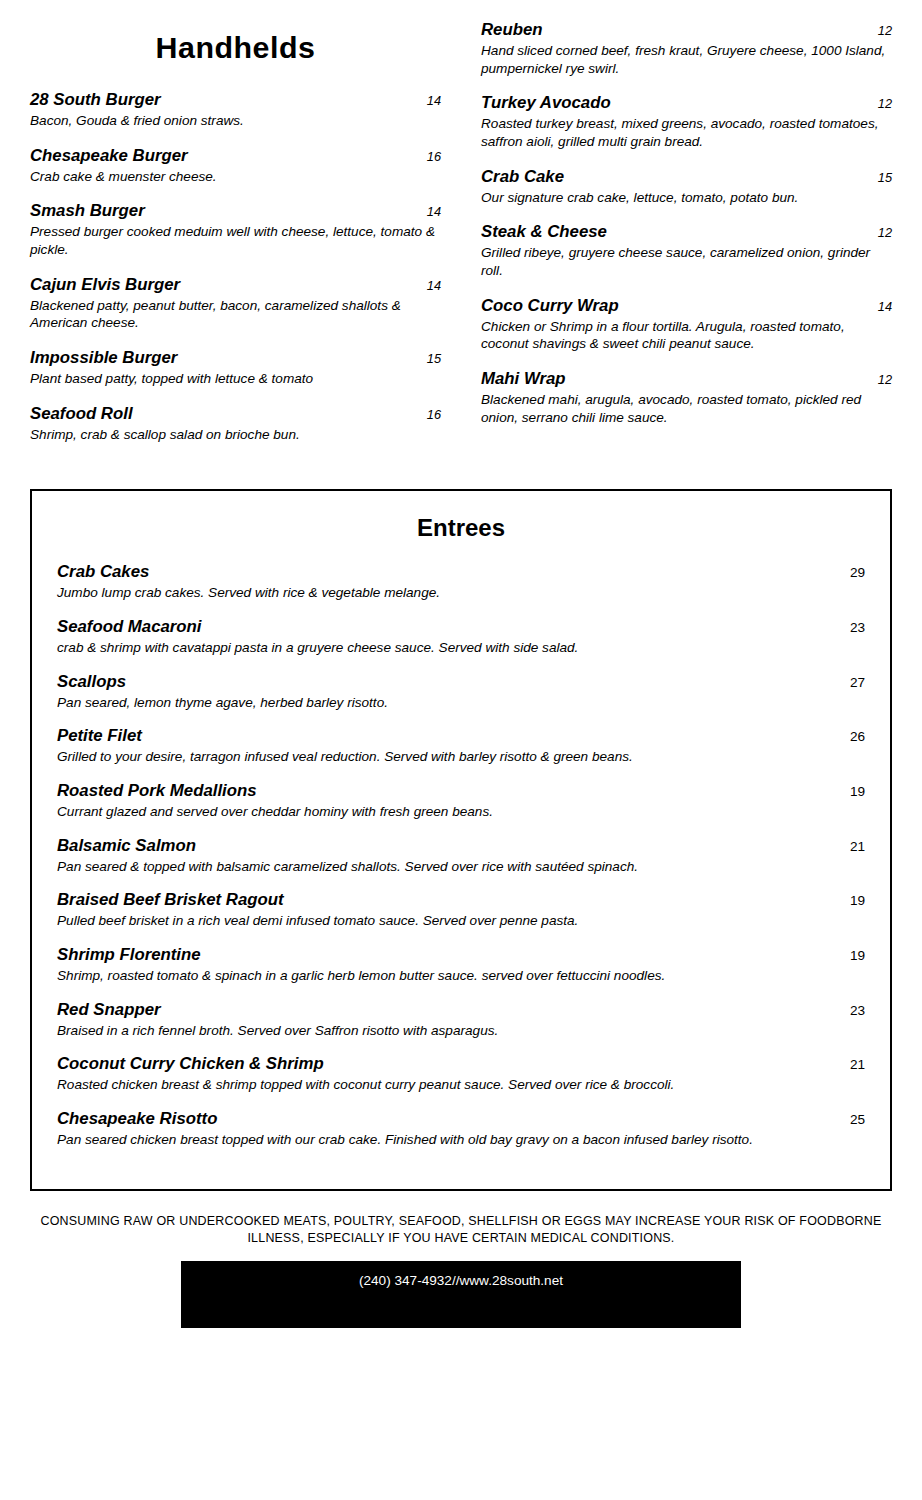Handhelds
28 South Burger 14
Bacon, Gouda & fried onion straws.
Chesapeake Burger 16
Crab cake & muenster cheese.
Smash Burger 14
Pressed burger cooked meduim well with cheese, lettuce, tomato & pickle.
Cajun Elvis Burger 14
Blackened patty, peanut butter, bacon, caramelized shallots & American cheese.
Impossible Burger 15
Plant based patty, topped with lettuce & tomato
Seafood Roll 16
Shrimp, crab & scallop salad on brioche bun.
Reuben 12
Hand sliced corned beef, fresh kraut, Gruyere cheese, 1000 Island, pumpernickel rye swirl.
Turkey Avocado 12
Roasted turkey breast, mixed greens, avocado, roasted tomatoes, saffron aioli, grilled multi grain bread.
Crab Cake 15
Our signature crab cake, lettuce, tomato, potato bun.
Steak & Cheese 12
Grilled ribeye, gruyere cheese sauce, caramelized onion, grinder roll.
Coco Curry Wrap 14
Chicken or Shrimp in a flour tortilla. Arugula, roasted tomato, coconut shavings & sweet chili peanut sauce.
Mahi Wrap 12
Blackened mahi, arugula, avocado, roasted tomato, pickled red onion, serrano chili lime sauce.
Entrees
Crab Cakes 29
Jumbo lump crab cakes. Served with rice & vegetable melange.
Seafood Macaroni 23
crab & shrimp with cavatappi pasta in a gruyere cheese sauce. Served with side salad.
Scallops 27
Pan seared, lemon thyme agave, herbed barley risotto.
Petite Filet 26
Grilled to your desire, tarragon infused veal reduction. Served with barley risotto & green beans.
Roasted Pork Medallions 19
Currant glazed and served over cheddar hominy with fresh green beans.
Balsamic Salmon 21
Pan seared & topped with balsamic caramelized shallots. Served over rice with sautéed spinach.
Braised Beef Brisket Ragout 19
Pulled beef brisket in a rich veal demi infused tomato sauce. Served over penne pasta.
Shrimp Florentine 19
Shrimp, roasted tomato & spinach in a garlic herb lemon butter sauce. served over fettuccini noodles.
Red Snapper 23
Braised in a rich fennel broth. Served over Saffron risotto with asparagus.
Coconut Curry Chicken & Shrimp 21
Roasted chicken breast & shrimp topped with coconut curry peanut sauce. Served over rice & broccoli.
Chesapeake Risotto 25
Pan seared chicken breast topped with our crab cake. Finished with old bay gravy on a bacon infused barley risotto.
CONSUMING RAW OR UNDERCOOKED MEATS, POULTRY, SEAFOOD, SHELLFISH OR EGGS MAY INCREASE YOUR RISK OF FOODBORNE ILLNESS, ESPECIALLY IF YOU HAVE CERTAIN MEDICAL CONDITIONS.
(240) 347-4932//www.28south.net